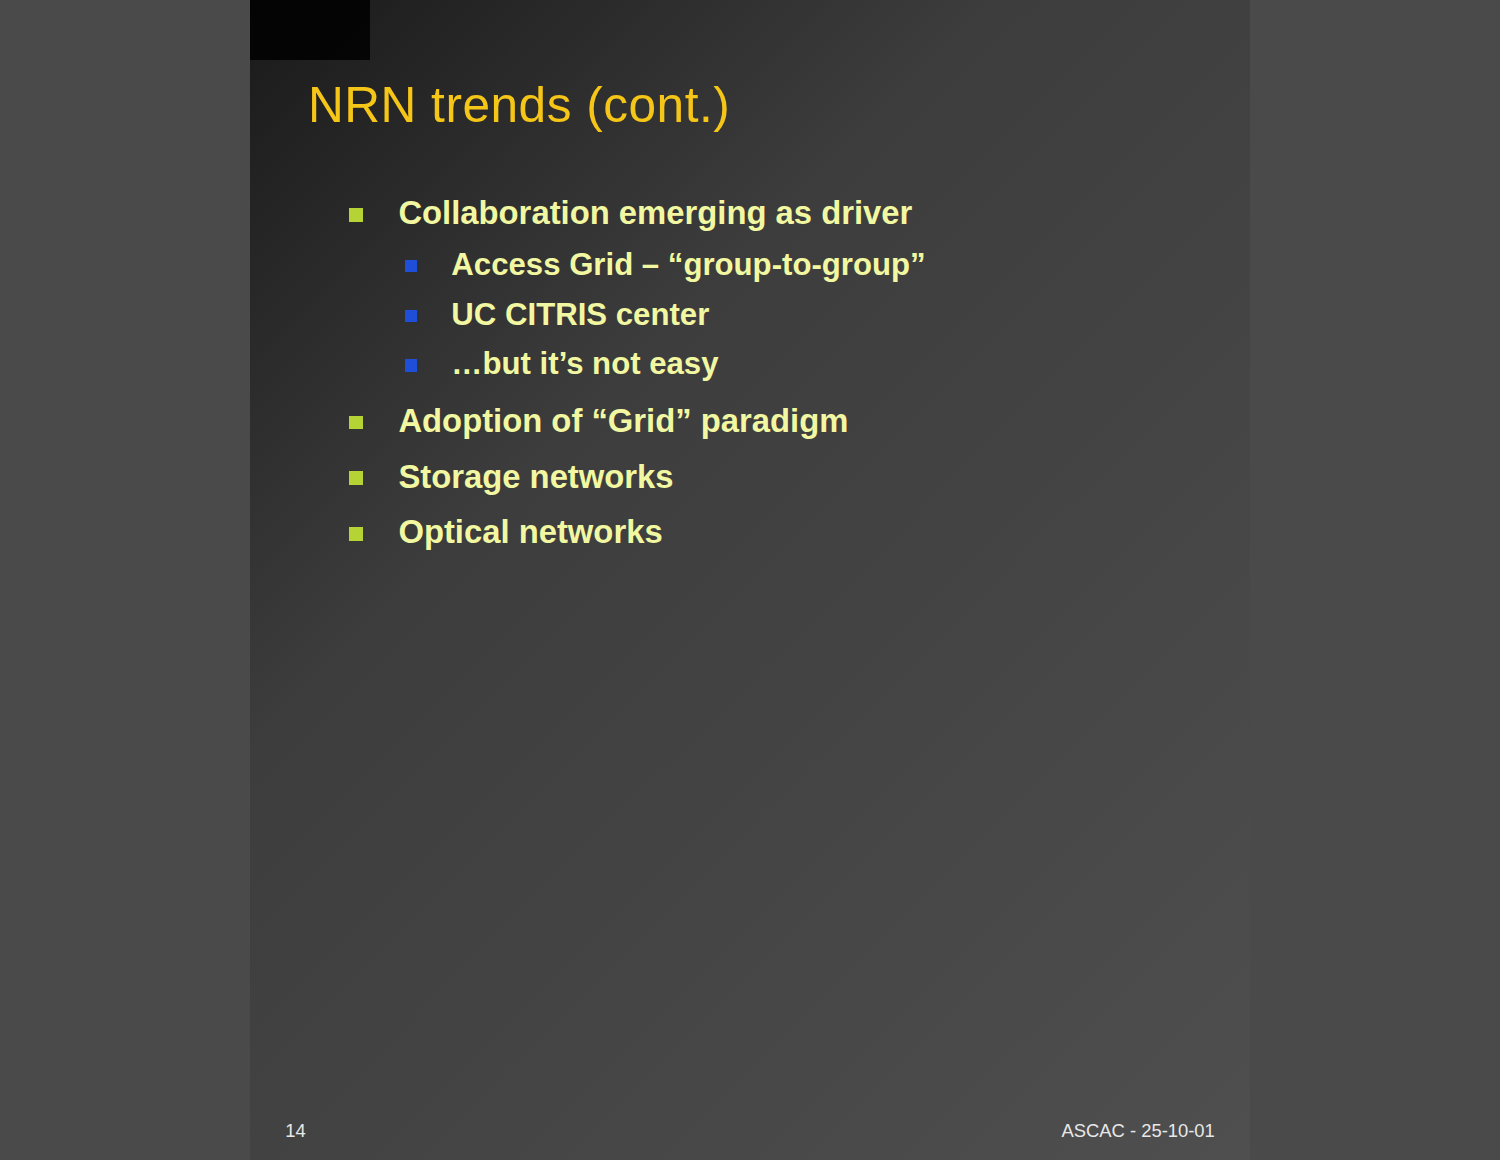NRN trends (cont.)
Collaboration emerging as driver
Access Grid – “group-to-group”
UC CITRIS center
…but it’s not easy
Adoption of “Grid” paradigm
Storage networks
Optical networks
14 ASCAC - 25-10-01